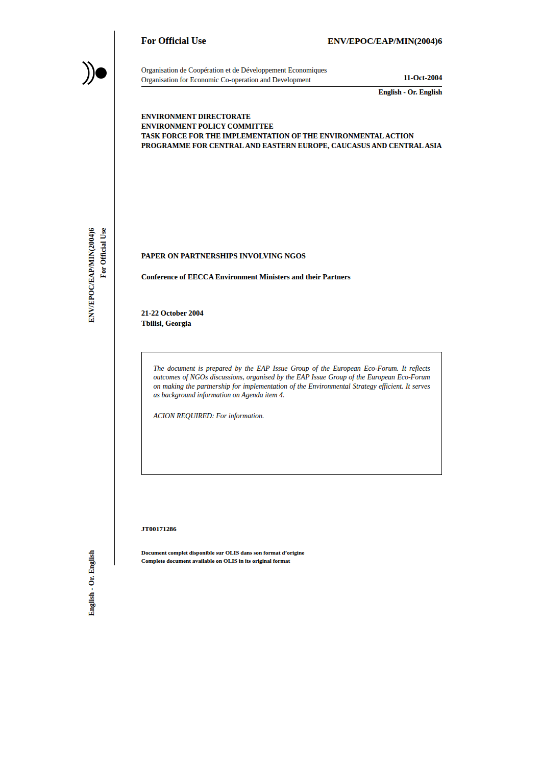ENV/EPOC/EAP/MIN(2004)6
For Official Use
English - Or. English
For Official Use
ENV/EPOC/EAP/MIN(2004)6
Organisation de Coopération et de Développement Economiques
Organisation for Economic Co-operation and Development
11-Oct-2004
English - Or. English
Environment Directorate
Environment Policy Committee
Task Force for the Implementation of the Environmental Action
Programme for Central and Eastern Europe, Caucasus and Central Asia
Paper on Partnerships Involving NGOs
Conference of EECCA Environment Ministers and their Partners
21-22 October 2004
Tbilisi, Georgia
The document is prepared by the EAP Issue Group of the European Eco-Forum. It reflects outcomes of NGOs discussions, organised by the EAP Issue Group of the European Eco-Forum on making the partnership for implementation of the Environmental Strategy efficient. It serves as background information on Agenda item 4.
ACION REQUIRED: For information.
JT00171286
Document complet disponible sur OLIS dans son format d’origine
Complete document available on OLIS in its original format